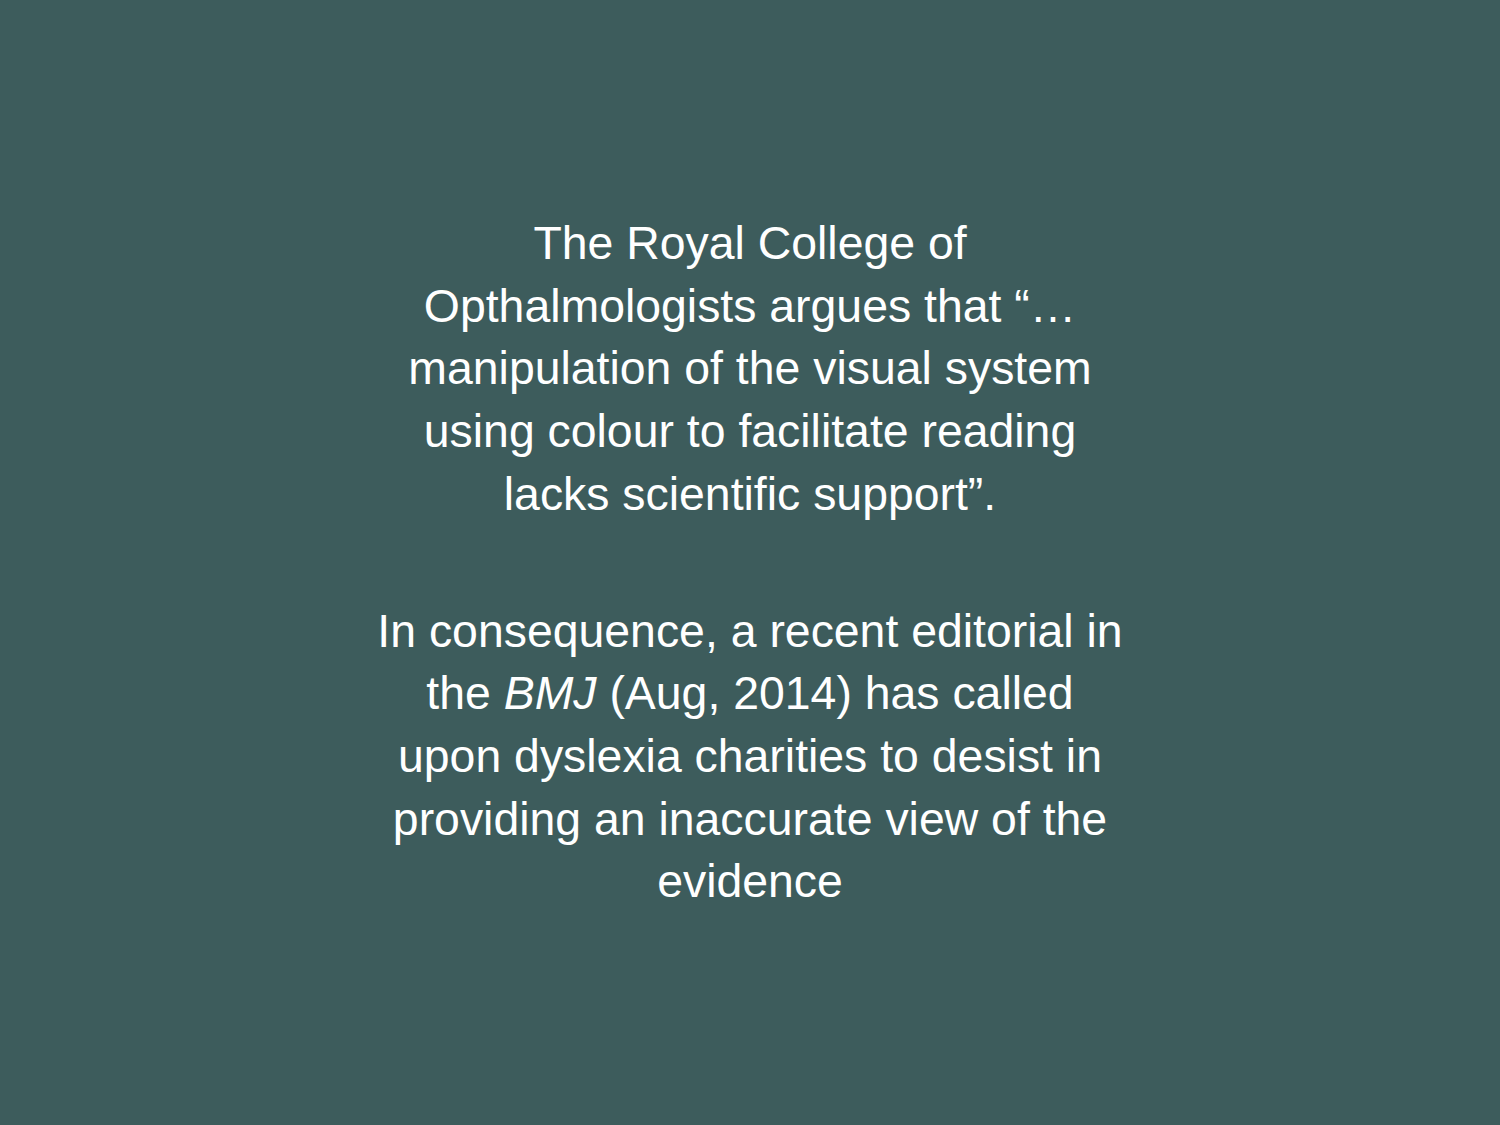The Royal College of Opthalmologists argues that “…manipulation of the visual system using colour to facilitate reading lacks scientific support”.
In consequence, a recent editorial in the BMJ (Aug, 2014) has called upon dyslexia charities to desist in providing an inaccurate view of the evidence